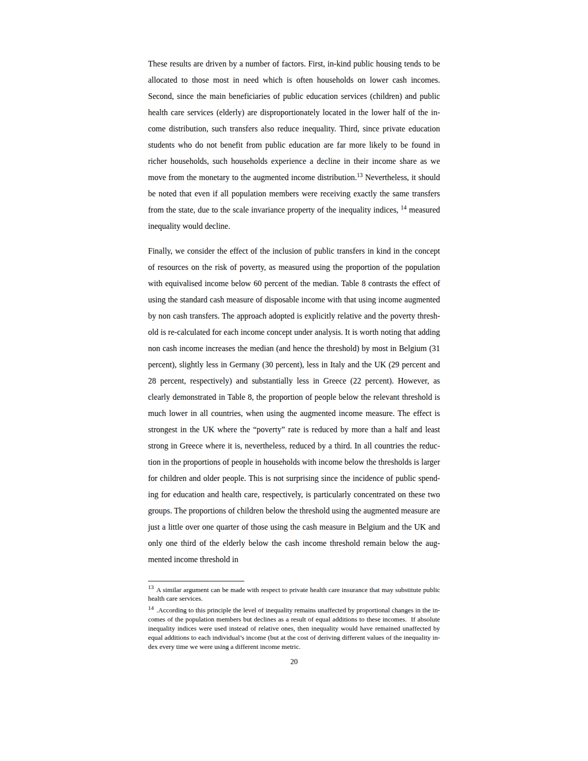These results are driven by a number of factors. First, in-kind public housing tends to be allocated to those most in need which is often households on lower cash incomes. Second, since the main beneficiaries of public education services (children) and public health care services (elderly) are disproportionately located in the lower half of the income distribution, such transfers also reduce inequality. Third, since private education students who do not benefit from public education are far more likely to be found in richer households, such households experience a decline in their income share as we move from the monetary to the augmented income distribution.13 Nevertheless, it should be noted that even if all population members were receiving exactly the same transfers from the state, due to the scale invariance property of the inequality indices, 14 measured inequality would decline.
Finally, we consider the effect of the inclusion of public transfers in kind in the concept of resources on the risk of poverty, as measured using the proportion of the population with equivalised income below 60 percent of the median. Table 8 contrasts the effect of using the standard cash measure of disposable income with that using income augmented by non cash transfers. The approach adopted is explicitly relative and the poverty threshold is re-calculated for each income concept under analysis. It is worth noting that adding non cash income increases the median (and hence the threshold) by most in Belgium (31 percent), slightly less in Germany (30 percent), less in Italy and the UK (29 percent and 28 percent, respectively) and substantially less in Greece (22 percent). However, as clearly demonstrated in Table 8, the proportion of people below the relevant threshold is much lower in all countries, when using the augmented income measure. The effect is strongest in the UK where the “poverty” rate is reduced by more than a half and least strong in Greece where it is, nevertheless, reduced by a third. In all countries the reduction in the proportions of people in households with income below the thresholds is larger for children and older people. This is not surprising since the incidence of public spending for education and health care, respectively, is particularly concentrated on these two groups. The proportions of children below the threshold using the augmented measure are just a little over one quarter of those using the cash measure in Belgium and the UK and only one third of the elderly below the cash income threshold remain below the augmented income threshold in
13 A similar argument can be made with respect to private health care insurance that may substitute public health care services.
14 .According to this principle the level of inequality remains unaffected by proportional changes in the incomes of the population members but declines as a result of equal additions to these incomes. If absolute inequality indices were used instead of relative ones, then inequality would have remained unaffected by equal additions to each individual’s income (but at the cost of deriving different values of the inequality index every time we were using a different income metric.
20